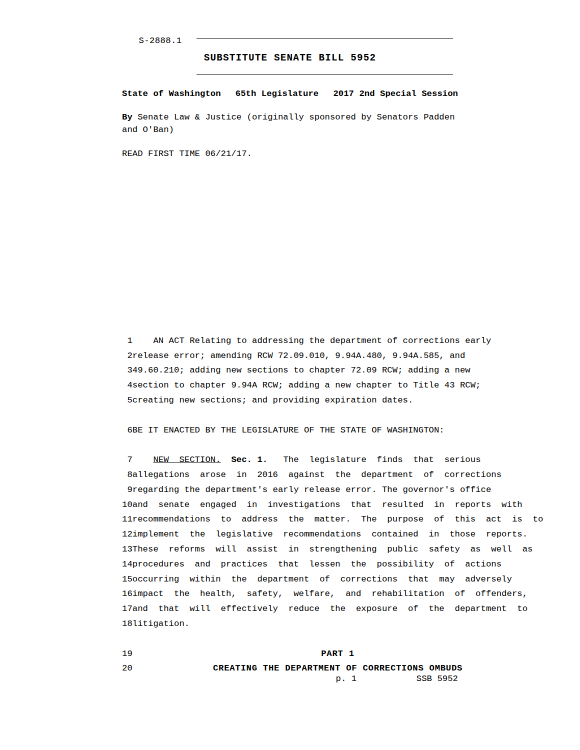S-2888.1
SUBSTITUTE SENATE BILL 5952
State of Washington 65th Legislature 2017 2nd Special Session
By Senate Law & Justice (originally sponsored by Senators Padden and O'Ban)
READ FIRST TIME 06/21/17.
| 1 | AN ACT Relating to addressing the department of corrections early |
| 2 | release error; amending RCW 72.09.010, 9.94A.480, 9.94A.585, and |
| 3 | 49.60.210; adding new sections to chapter 72.09 RCW; adding a new |
| 4 | section to chapter 9.94A RCW; adding a new chapter to Title 43 RCW; |
| 5 | creating new sections; and providing expiration dates. |
| 6 | BE IT ENACTED BY THE LEGISLATURE OF THE STATE OF WASHINGTON: |
| 7 | NEW SECTION. Sec. 1. The legislature finds that serious |
| 8 | allegations arose in 2016 against the department of corrections |
| 9 | regarding the department's early release error. The governor's office |
| 10 | and senate engaged in investigations that resulted in reports with |
| 11 | recommendations to address the matter. The purpose of this act is to |
| 12 | implement the legislative recommendations contained in those reports. |
| 13 | These reforms will assist in strengthening public safety as well as |
| 14 | procedures and practices that lessen the possibility of actions |
| 15 | occurring within the department of corrections that may adversely |
| 16 | impact the health, safety, welfare, and rehabilitation of offenders, |
| 17 | and that will effectively reduce the exposure of the department to |
| 18 | litigation. |
| 19 | PART 1 |
| 20 | CREATING THE DEPARTMENT OF CORRECTIONS OMBUDS |
p. 1 SSB 5952